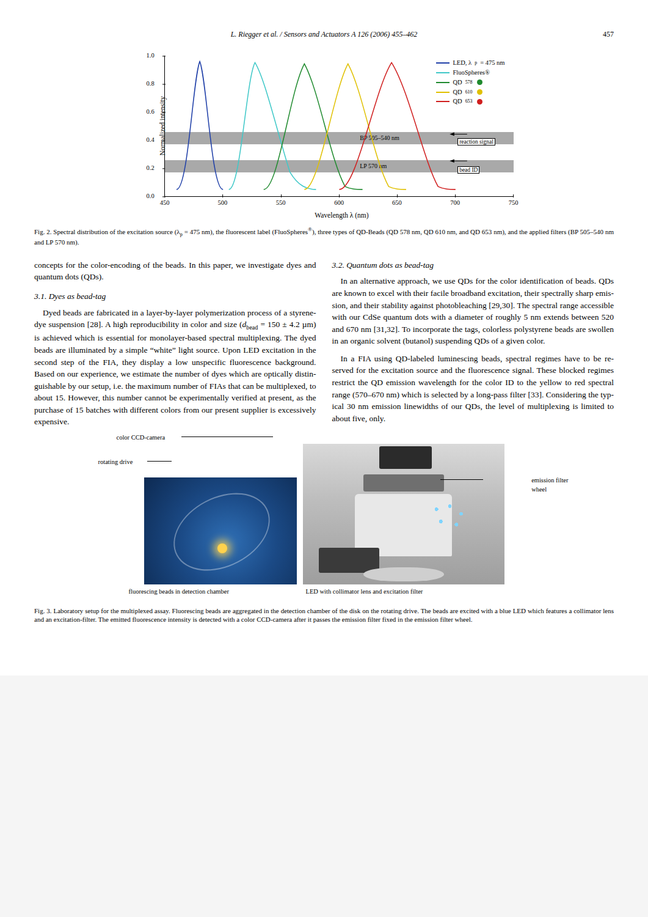L. Riegger et al. / Sensors and Actuators A 126 (2006) 455–462 457
Normalized intensity 1.0 0.8 0.6 0.4 0.2 0.0 450 500 550 600 650 700 750
BP 505–540 nm LP 570 nm reaction signal bead ID
LED, λp = 475 nm
FluoSpheres®
QD578
QD610
QD653
Wavelength λ (nm)
Fig. 2. Spectral distribution of the excitation source (λp = 475 nm), the fluorescent label (FluoSpheres®), three types of QD-Beads (QD 578 nm, QD 610 nm, and QD 653 nm), and the applied filters (BP 505–540 nm and LP 570 nm).
concepts for the color-encoding of the beads. In this paper, we investigate dyes and quantum dots (QDs).
3.1. Dyes as bead-tag
Dyed beads are fabricated in a layer-by-layer polymerization process of a styrene-dye suspension [28]. A high reproducibility in color and size (dbead = 150 ± 4.2 µm) is achieved which is essential for monolayer-based spectral multiplexing. The dyed beads are illuminated by a simple “white” light source. Upon LED excitation in the second step of the FIA, they display a low unspecific fluorescence background. Based on our experience, we estimate the number of dyes which are optically distinguishable by our setup, i.e. the maximum number of FIAs that can be multiplexed, to about 15. However, this number cannot be experimentally verified at present, as the purchase of 15 batches with different colors from our present supplier is excessively expensive.
3.2. Quantum dots as bead-tag
In an alternative approach, we use QDs for the color identification of beads. QDs are known to excel with their facile broadband excitation, their spectrally sharp emission, and their stability against photobleaching [29,30]. The spectral range accessible with our CdSe quantum dots with a diameter of roughly 5 nm extends between 520 and 670 nm [31,32]. To incorporate the tags, colorless polystyrene beads are swollen in an organic solvent (butanol) suspending QDs of a given color.
In a FIA using QD-labeled luminescing beads, spectral regimes have to be reserved for the excitation source and the fluorescence signal. These blocked regimes restrict the QD emission wavelength for the color ID to the yellow to red spectral range (570–670 nm) which is selected by a long-pass filter [33]. Considering the typical 30 nm emission linewidths of our QDs, the level of multiplexing is limited to about five, only.
color CCD-camera
rotating drive
emission filter
wheel
fluorescing beads in detection chamber LED with collimator lens and excitation filter
Fig. 3. Laboratory setup for the multiplexed assay. Fluorescing beads are aggregated in the detection chamber of the disk on the rotating drive. The beads are excited with a blue LED which features a collimator lens and an excitation-filter. The emitted fluorescence intensity is detected with a color CCD-camera after it passes the emission filter fixed in the emission filter wheel.